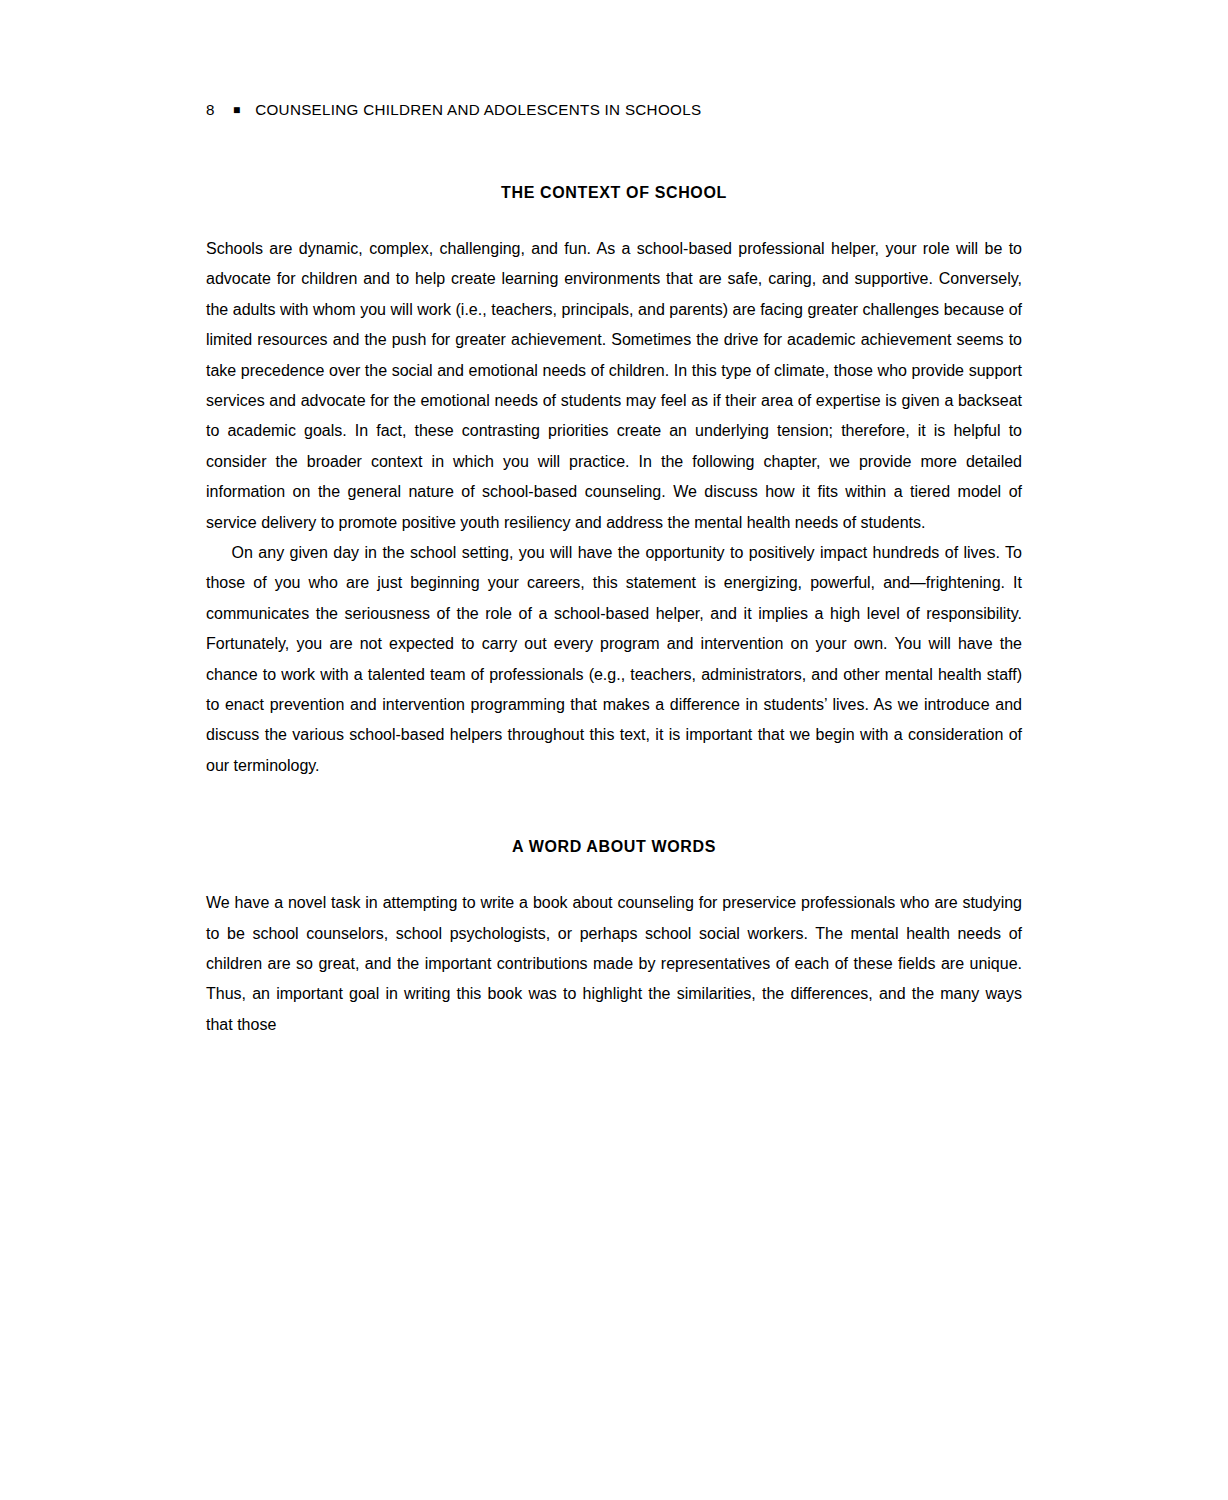8■Counseling Children and Adolescents in Schools
THE CONTEXT OF SCHOOL
Schools are dynamic, complex, challenging, and fun. As a school-based professional helper, your role will be to advocate for children and to help create learning environments that are safe, caring, and supportive. Conversely, the adults with whom you will work (i.e., teachers, principals, and parents) are facing greater challenges because of limited resources and the push for greater achievement. Sometimes the drive for academic achievement seems to take precedence over the social and emotional needs of children. In this type of climate, those who provide support services and advocate for the emotional needs of students may feel as if their area of expertise is given a backseat to academic goals. In fact, these contrasting priorities create an underlying tension; therefore, it is helpful to consider the broader context in which you will practice. In the following chapter, we provide more detailed information on the general nature of school-based counseling. We discuss how it fits within a tiered model of service delivery to promote positive youth resiliency and address the mental health needs of students.
On any given day in the school setting, you will have the opportunity to positively impact hundreds of lives. To those of you who are just beginning your careers, this statement is energizing, powerful, and—frightening. It communicates the seriousness of the role of a school-based helper, and it implies a high level of responsibility. Fortunately, you are not expected to carry out every program and intervention on your own. You will have the chance to work with a talented team of professionals (e.g., teachers, administrators, and other mental health staff) to enact prevention and intervention programming that makes a difference in students’ lives. As we introduce and discuss the various school-based helpers throughout this text, it is important that we begin with a consideration of our terminology.
A WORD ABOUT WORDS
We have a novel task in attempting to write a book about counseling for preservice professionals who are studying to be school counselors, school psychologists, or perhaps school social workers. The mental health needs of children are so great, and the important contributions made by representatives of each of these fields are unique. Thus, an important goal in writing this book was to highlight the similarities, the differences, and the many ways that those